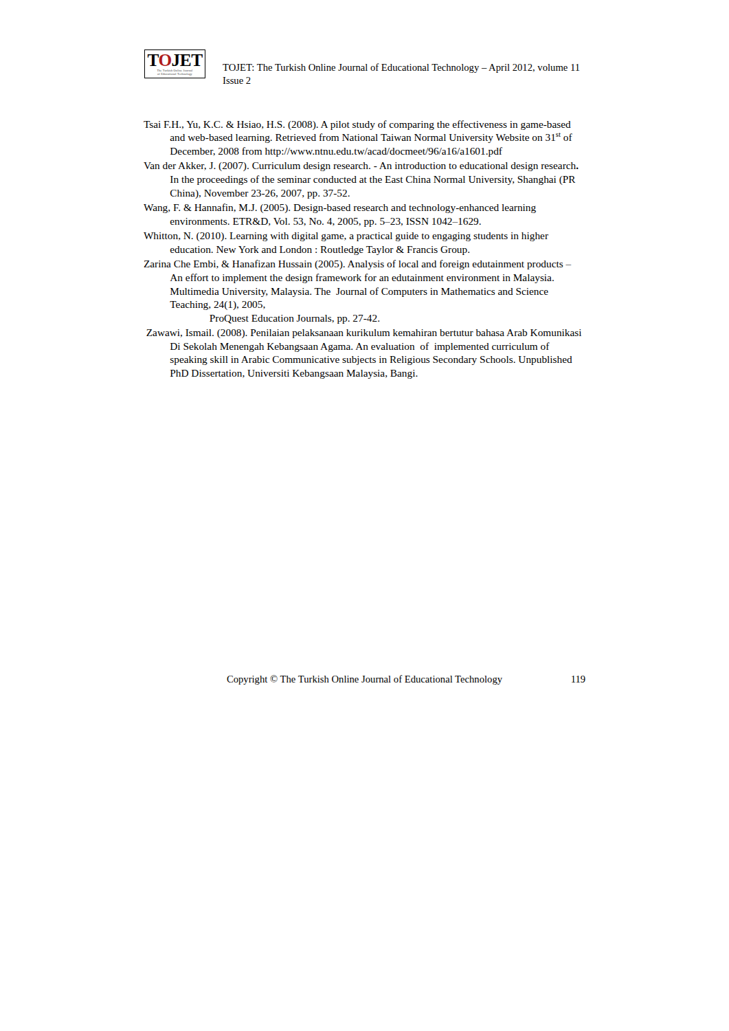TOJET
The Turkish Online Journal
of Educational Technology
TOJET: The Turkish Online Journal of Educational Technology – April 2012, volume 11 Issue 2
Tsai F.H., Yu, K.C. & Hsiao, H.S. (2008). A pilot study of comparing the effectiveness in game-based and web-based learning. Retrieved from National Taiwan Normal University Website on 31st of December, 2008 from http://www.ntnu.edu.tw/acad/docmeet/96/a16/a1601.pdf
Van der Akker, J. (2007). Curriculum design research. - An introduction to educational design research. In the proceedings of the seminar conducted at the East China Normal University, Shanghai (PR China), November 23-26, 2007, pp. 37-52.
Wang, F. & Hannafin, M.J. (2005). Design-based research and technology-enhanced learning environments. ETR&D, Vol. 53, No. 4, 2005, pp. 5–23, ISSN 1042–1629.
Whitton, N. (2010). Learning with digital game, a practical guide to engaging students in higher education. New York and London : Routledge Taylor & Francis Group.
Zarina Che Embi, & Hanafizan Hussain (2005). Analysis of local and foreign edutainment products – An effort to implement the design framework for an edutainment environment in Malaysia. Multimedia University, Malaysia. The Journal of Computers in Mathematics and Science Teaching, 24(1), 2005,
ProQuest Education Journals, pp. 27-42.
Zawawi, Ismail. (2008). Penilaian pelaksanaan kurikulum kemahiran bertutur bahasa Arab Komunikasi Di Sekolah Menengah Kebangsaan Agama. An evaluation of implemented curriculum of speaking skill in Arabic Communicative subjects in Religious Secondary Schools. Unpublished PhD Dissertation, Universiti Kebangsaan Malaysia, Bangi.
Copyright © The Turkish Online Journal of Educational Technology
119